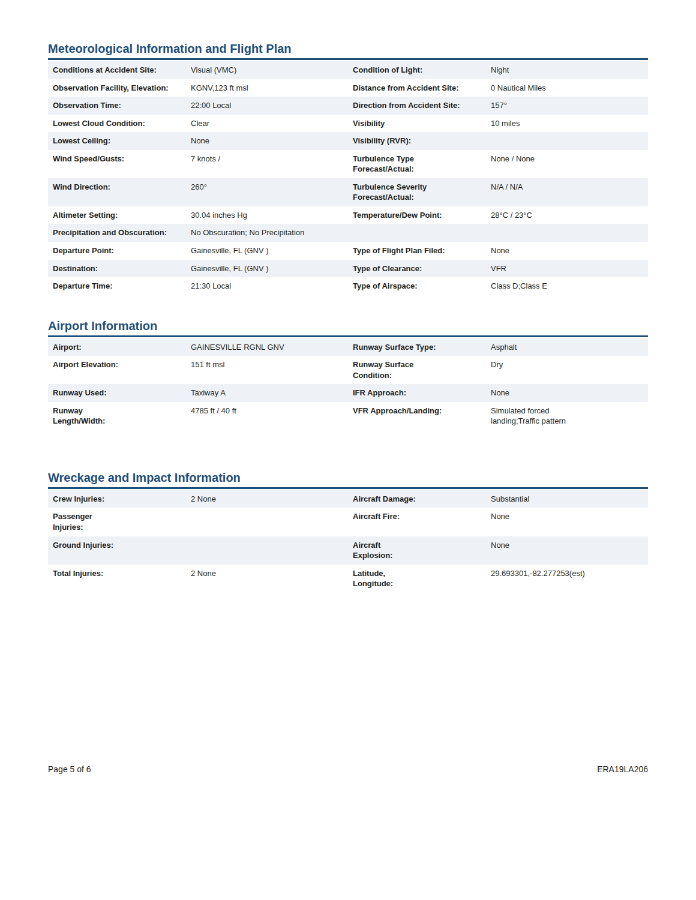Meteorological Information and Flight Plan
| Conditions at Accident Site: | Visual (VMC) | Condition of Light: | Night |
| Observation Facility, Elevation: | KGNV,123 ft msl | Distance from Accident Site: | 0 Nautical Miles |
| Observation Time: | 22:00 Local | Direction from Accident Site: | 157° |
| Lowest Cloud Condition: | Clear | Visibility | 10 miles |
| Lowest Ceiling: | None | Visibility (RVR): | |
| Wind Speed/Gusts: | 7 knots / | Turbulence Type Forecast/Actual: | None / None |
| Wind Direction: | 260° | Turbulence Severity Forecast/Actual: | N/A / N/A |
| Altimeter Setting: | 30.04 inches Hg | Temperature/Dew Point: | 28°C / 23°C |
| Precipitation and Obscuration: | No Obscuration; No Precipitation |
| Departure Point: | Gainesville, FL (GNV ) | Type of Flight Plan Filed: | None |
| Destination: | Gainesville, FL (GNV ) | Type of Clearance: | VFR |
| Departure Time: | 21:30 Local | Type of Airspace: | Class D;Class E |
Airport Information
| Airport: | GAINESVILLE RGNL GNV | Runway Surface Type: | Asphalt |
| Airport Elevation: | 151 ft msl | Runway Surface Condition: | Dry |
| Runway Used: | Taxiway A | IFR Approach: | None |
| Runway Length/Width: | 4785 ft / 40 ft | VFR Approach/Landing: | Simulated forced landing;Traffic pattern |
Wreckage and Impact Information
| Crew Injuries: | 2 None | Aircraft Damage: | Substantial |
| Passenger Injuries: | | Aircraft Fire: | None |
| Ground Injuries: | | Aircraft Explosion: | None |
| Total Injuries: | 2 None | Latitude, Longitude: | 29.693301,-82.277253(est) |
Page 5 of 6 ERA19LA206